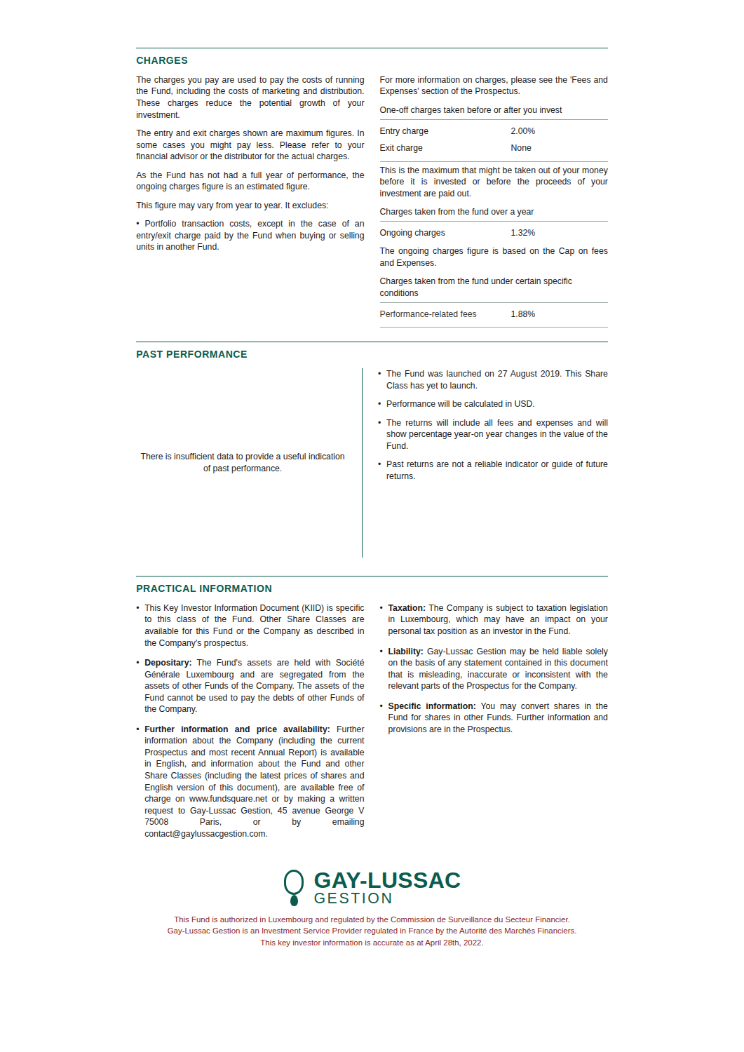Charges
The charges you pay are used to pay the costs of running the Fund, including the costs of marketing and distribution. These charges reduce the potential growth of your investment.
The entry and exit charges shown are maximum figures. In some cases you might pay less. Please refer to your financial advisor or the distributor for the actual charges.
As the Fund has not had a full year of performance, the ongoing charges figure is an estimated figure.
This figure may vary from year to year. It excludes:
• Portfolio transaction costs, except in the case of an entry/exit charge paid by the Fund when buying or selling units in another Fund.
For more information on charges, please see the 'Fees and Expenses' section of the Prospectus.
One-off charges taken before or after you invest
| Entry charge | 2.00% |
| Exit charge | None |
This is the maximum that might be taken out of your money before it is invested or before the proceeds of your investment are paid out.
Charges taken from the fund over a year
| Ongoing charges | 1.32% |
The ongoing charges figure is based on the Cap on fees and Expenses.
Charges taken from the fund under certain specific conditions
| Performance-related fees | 1.88% |
Past Performance
There is insufficient data to provide a useful indication of past performance.
The Fund was launched on 27 August 2019. This Share Class has yet to launch.
Performance will be calculated in USD.
The returns will include all fees and expenses and will show percentage year-on year changes in the value of the Fund.
Past returns are not a reliable indicator or guide of future returns.
Practical Information
This Key Investor Information Document (KIID) is specific to this class of the Fund. Other Share Classes are available for this Fund or the Company as described in the Company's prospectus.
Depositary: The Fund's assets are held with Société Générale Luxembourg and are segregated from the assets of other Funds of the Company. The assets of the Fund cannot be used to pay the debts of other Funds of the Company.
Further information and price availability: Further information about the Company (including the current Prospectus and most recent Annual Report) is available in English, and information about the Fund and other Share Classes (including the latest prices of shares and English version of this document), are available free of charge on www.fundsquare.net or by making a written request to Gay-Lussac Gestion, 45 avenue George V 75008 Paris, or by emailing contact@gaylussacgestion.com.
Taxation: The Company is subject to taxation legislation in Luxembourg, which may have an impact on your personal tax position as an investor in the Fund.
Liability: Gay-Lussac Gestion may be held liable solely on the basis of any statement contained in this document that is misleading, inaccurate or inconsistent with the relevant parts of the Prospectus for the Company.
Specific information: You may convert shares in the Fund for shares in other Funds. Further information and provisions are in the Prospectus.
GAY-LUSSAC
GESTION
This Fund is authorized in Luxembourg and regulated by the Commission de Surveillance du Secteur Financier.
Gay-Lussac Gestion is an Investment Service Provider regulated in France by the Autorité des Marchés Financiers.
This key investor information is accurate as at April 28th, 2022.